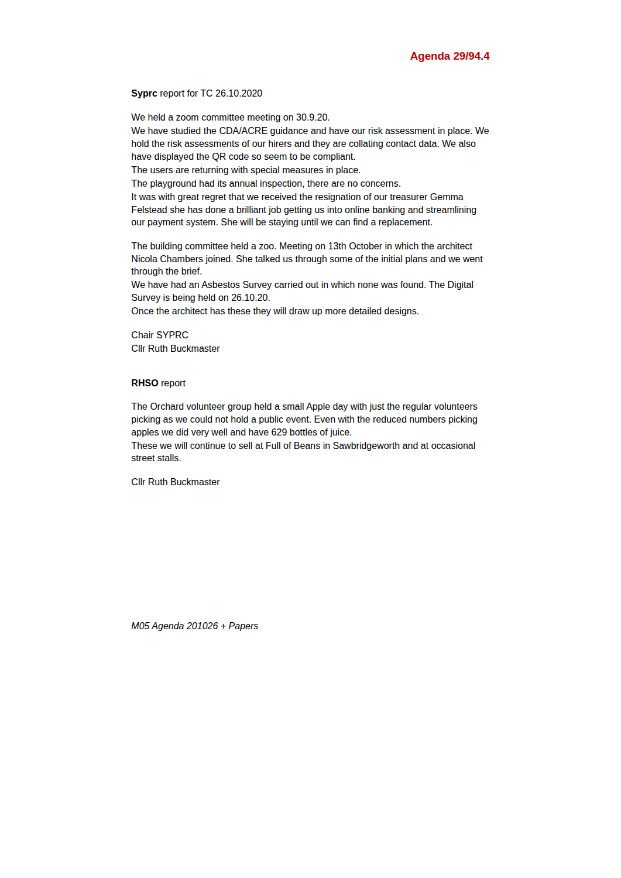Agenda 29/94.4
Syprc report for TC 26.10.2020
We held a zoom committee meeting on 30.9.20.
We have studied the CDA/ACRE guidance and have our risk assessment in place. We hold the risk assessments of our hirers and they are collating contact data. We also have displayed the QR code so seem to be compliant.
The users are returning with special measures in place.
The playground had its annual inspection, there are no concerns.
It was with great regret that we received the resignation of our treasurer Gemma Felstead she has done a brilliant job getting us into online banking and streamlining our payment system. She will be staying until we can find a replacement.
The building committee held a zoo. Meeting on 13th October in which the architect Nicola Chambers joined. She talked us through some of the initial plans and we went through the brief.
We have had an Asbestos Survey carried out in which none was found. The Digital Survey is being held on 26.10.20.
Once the architect has these they will draw up more detailed designs.
Chair SYPRC
Cllr Ruth Buckmaster
RHSO report
The Orchard volunteer group held a small Apple day with just the regular volunteers picking as we could not hold a public event. Even with the reduced numbers picking apples we did very well and have 629 bottles of juice.
These we will continue to sell at Full of Beans in Sawbridgeworth and at occasional street stalls.
Cllr Ruth Buckmaster
M05 Agenda 201026 + Papers